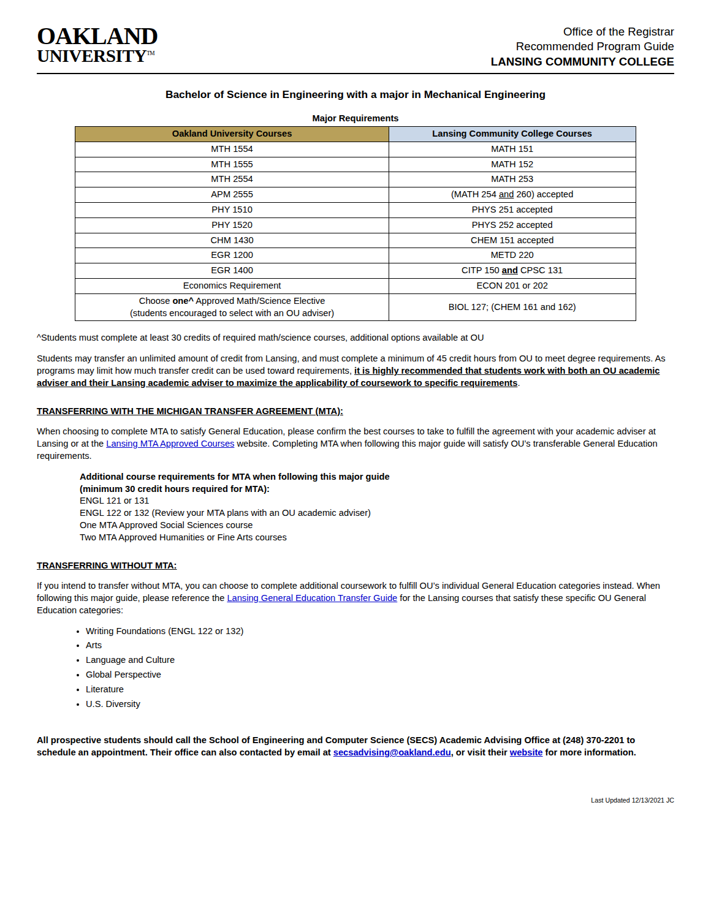OAKLAND UNIVERSITYTM
Office of the Registrar
Recommended Program Guide
LANSING COMMUNITY COLLEGE
Bachelor of Science in Engineering with a major in Mechanical Engineering
Major Requirements
| Oakland University Courses | Lansing Community College Courses |
| --- | --- |
| MTH 1554 | MATH 151 |
| MTH 1555 | MATH 152 |
| MTH 2554 | MATH 253 |
| APM 2555 | (MATH 254 and 260) accepted |
| PHY 1510 | PHYS 251 accepted |
| PHY 1520 | PHYS 252 accepted |
| CHM 1430 | CHEM 151 accepted |
| EGR 1200 | METD 220 |
| EGR 1400 | CITP 150 and CPSC 131 |
| Economics Requirement | ECON 201 or 202 |
| Choose one^ Approved Math/Science Elective (students encouraged to select with an OU adviser) | BIOL 127; (CHEM 161 and 162) |
^Students must complete at least 30 credits of required math/science courses, additional options available at OU
Students may transfer an unlimited amount of credit from Lansing, and must complete a minimum of 45 credit hours from OU to meet degree requirements. As programs may limit how much transfer credit can be used toward requirements, it is highly recommended that students work with both an OU academic adviser and their Lansing academic adviser to maximize the applicability of coursework to specific requirements.
TRANSFERRING WITH THE MICHIGAN TRANSFER AGREEMENT (MTA):
When choosing to complete MTA to satisfy General Education, please confirm the best courses to take to fulfill the agreement with your academic adviser at Lansing or at the Lansing MTA Approved Courses website. Completing MTA when following this major guide will satisfy OU’s transferable General Education requirements.
Additional course requirements for MTA when following this major guide
(minimum 30 credit hours required for MTA):
ENGL 121 or 131
ENGL 122 or 132 (Review your MTA plans with an OU academic adviser)
One MTA Approved Social Sciences course
Two MTA Approved Humanities or Fine Arts courses
TRANSFERRING WITHOUT MTA:
If you intend to transfer without MTA, you can choose to complete additional coursework to fulfill OU’s individual General Education categories instead. When following this major guide, please reference the Lansing General Education Transfer Guide for the Lansing courses that satisfy these specific OU General Education categories:
Writing Foundations (ENGL 122 or 132)
Arts
Language and Culture
Global Perspective
Literature
U.S. Diversity
All prospective students should call the School of Engineering and Computer Science (SECS) Academic Advising Office at (248) 370-2201 to schedule an appointment. Their office can also contacted by email at secsadvising@oakland.edu, or visit their website for more information.
Last Updated 12/13/2021 JC